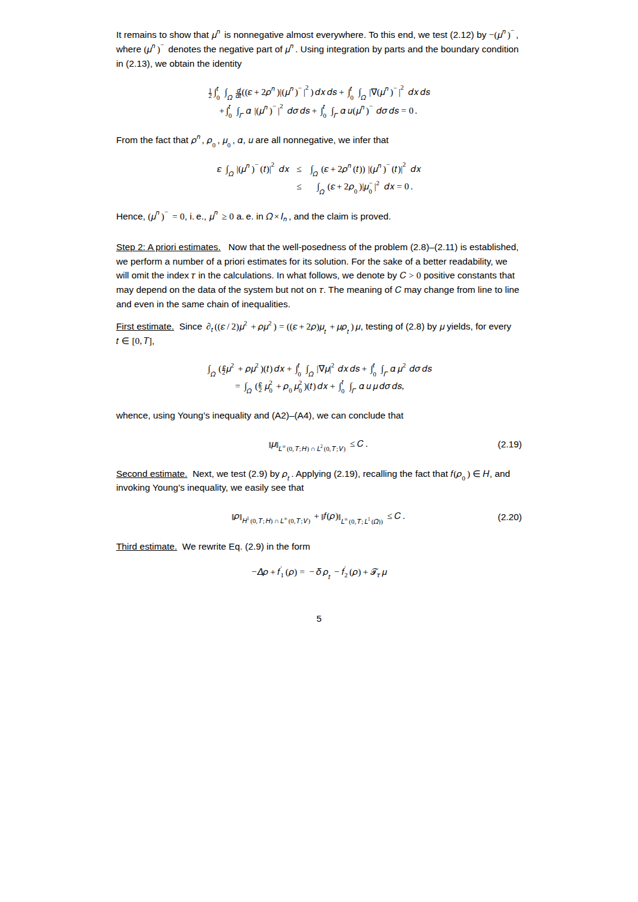It remains to show that μn is nonnegative almost everywhere. To this end, we test (2.12) by −(μn)−, where (μn)− denotes the negative part of μn. Using integration by parts and the boundary condition in (2.13), we obtain the identity
12 ∫0t ∫Ω ddt ( (ε+2ρn) |(μn)−|2 ) dxds + ∫0t ∫Ω |∇(μn)−|2 dxds + ∫0t ∫Γ α |(μn)−|2 dσds + ∫0t ∫Γ αu (μn)− dσds =0.
From the fact that ρn, ρ0, μ0, α, u are all nonnegative, we infer that
ε ∫Ω |(μn)−(t)|2 dx ≤ ∫Ω (ε+2ρn(t)) |(μn)−(t)|2 dx ≤ ∫Ω (ε+2ρ0) |μ0−|2 dx =0.
Hence, (μn)−=0, i. e., μn≥0 a. e. in Ω×In, and the claim is proved.
Step 2: A priori estimates. Now that the well-posedness of the problem (2.8)–(2.11) is established, we perform a number of a priori estimates for its solution. For the sake of a better readability, we will omit the index τ in the calculations. In what follows, we denote by C>0 positive constants that may depend on the data of the system but not on τ. The meaning of C may change from line to line and even in the same chain of inequalities.
First estimate. Since ∂t((ε/2)μ2+ρμ2)=((ε+2ρ)μt+μρt)μ, testing of (2.8) by μ yields, for every t∈[0,T],
∫Ω (ε2μ2+ρμ2) (t)dx + ∫0t ∫Ω |∇μ|2 dxds + ∫0t ∫Γ αμ2 dσds = ∫Ω (ε2μ02+ρ0μ02) (t)dx + ∫0t ∫Γ αuμ dσds,
whence, using Young’s inequality and (A2)–(A4), we can conclude that
‖μ‖L∞(0,T;H)∩L2(0,T;V) ≤C.
(2.19)
Second estimate. Next, we test (2.9) by ρt. Applying (2.19), recalling the fact that f(ρ0)∈H, and invoking Young’s inequality, we easily see that
‖ρ‖H1(0,T;H)∩L∞(0,T;V) + ‖f(ρ)‖L∞(0,T;L1(Ω)) ≤C.
(2.20)
Third estimate. We rewrite Eq. (2.9) in the form
−Δρ + f1′(ρ) = −δρt − f2′(ρ) + 𝒯τμ
5